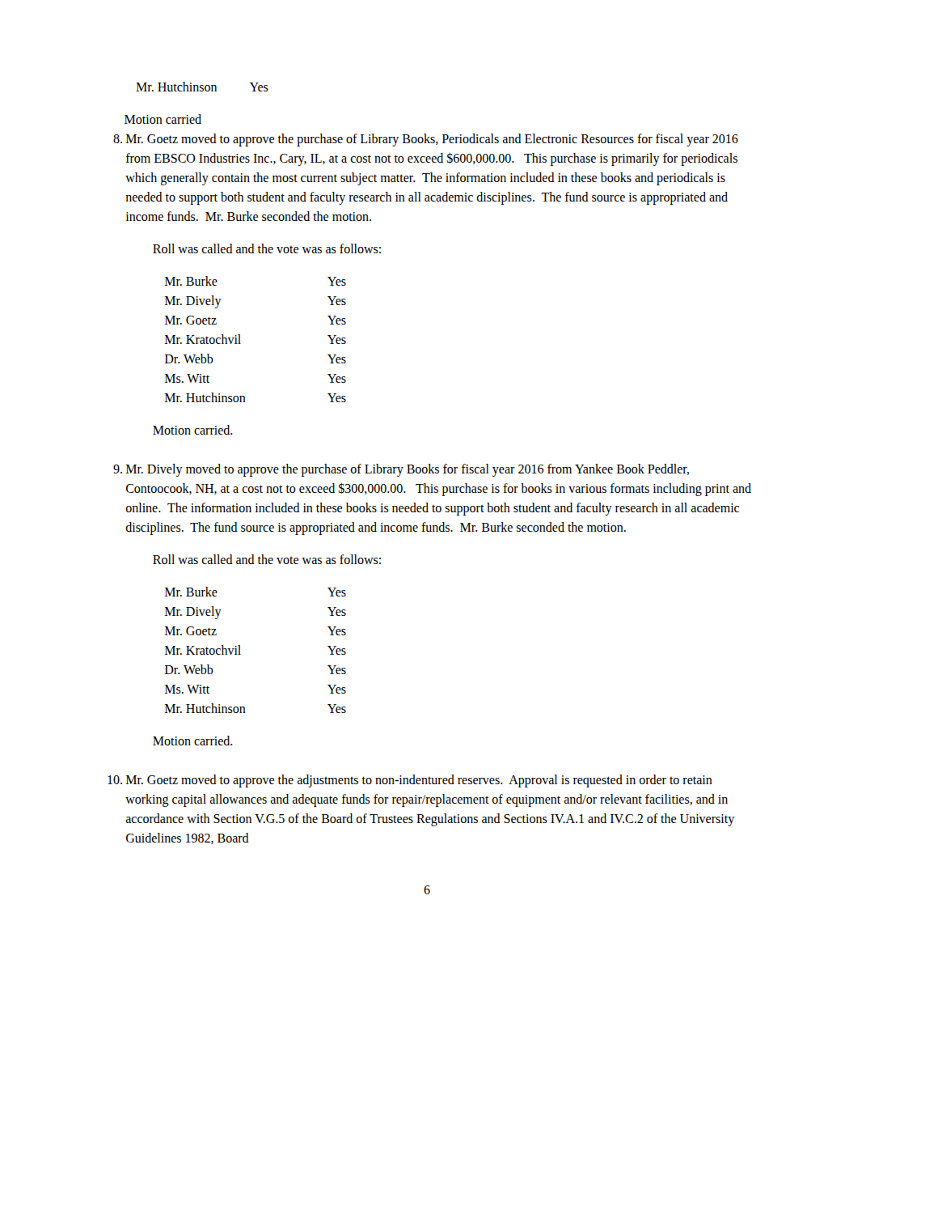Mr. Hutchinson Yes
Motion carried
8. Mr. Goetz moved to approve the purchase of Library Books, Periodicals and Electronic Resources for fiscal year 2016 from EBSCO Industries Inc., Cary, IL, at a cost not to exceed $600,000.00. This purchase is primarily for periodicals which generally contain the most current subject matter. The information included in these books and periodicals is needed to support both student and faculty research in all academic disciplines. The fund source is appropriated and income funds. Mr. Burke seconded the motion.
Roll was called and the vote was as follows:
| Mr. Burke | Yes |
| Mr. Dively | Yes |
| Mr. Goetz | Yes |
| Mr. Kratochvil | Yes |
| Dr. Webb | Yes |
| Ms. Witt | Yes |
| Mr. Hutchinson | Yes |
Motion carried.
9. Mr. Dively moved to approve the purchase of Library Books for fiscal year 2016 from Yankee Book Peddler, Contoocook, NH, at a cost not to exceed $300,000.00. This purchase is for books in various formats including print and online. The information included in these books is needed to support both student and faculty research in all academic disciplines. The fund source is appropriated and income funds. Mr. Burke seconded the motion.
Roll was called and the vote was as follows:
| Mr. Burke | Yes |
| Mr. Dively | Yes |
| Mr. Goetz | Yes |
| Mr. Kratochvil | Yes |
| Dr. Webb | Yes |
| Ms. Witt | Yes |
| Mr. Hutchinson | Yes |
Motion carried.
10. Mr. Goetz moved to approve the adjustments to non-indentured reserves. Approval is requested in order to retain working capital allowances and adequate funds for repair/replacement of equipment and/or relevant facilities, and in accordance with Section V.G.5 of the Board of Trustees Regulations and Sections IV.A.1 and IV.C.2 of the University Guidelines 1982, Board
6